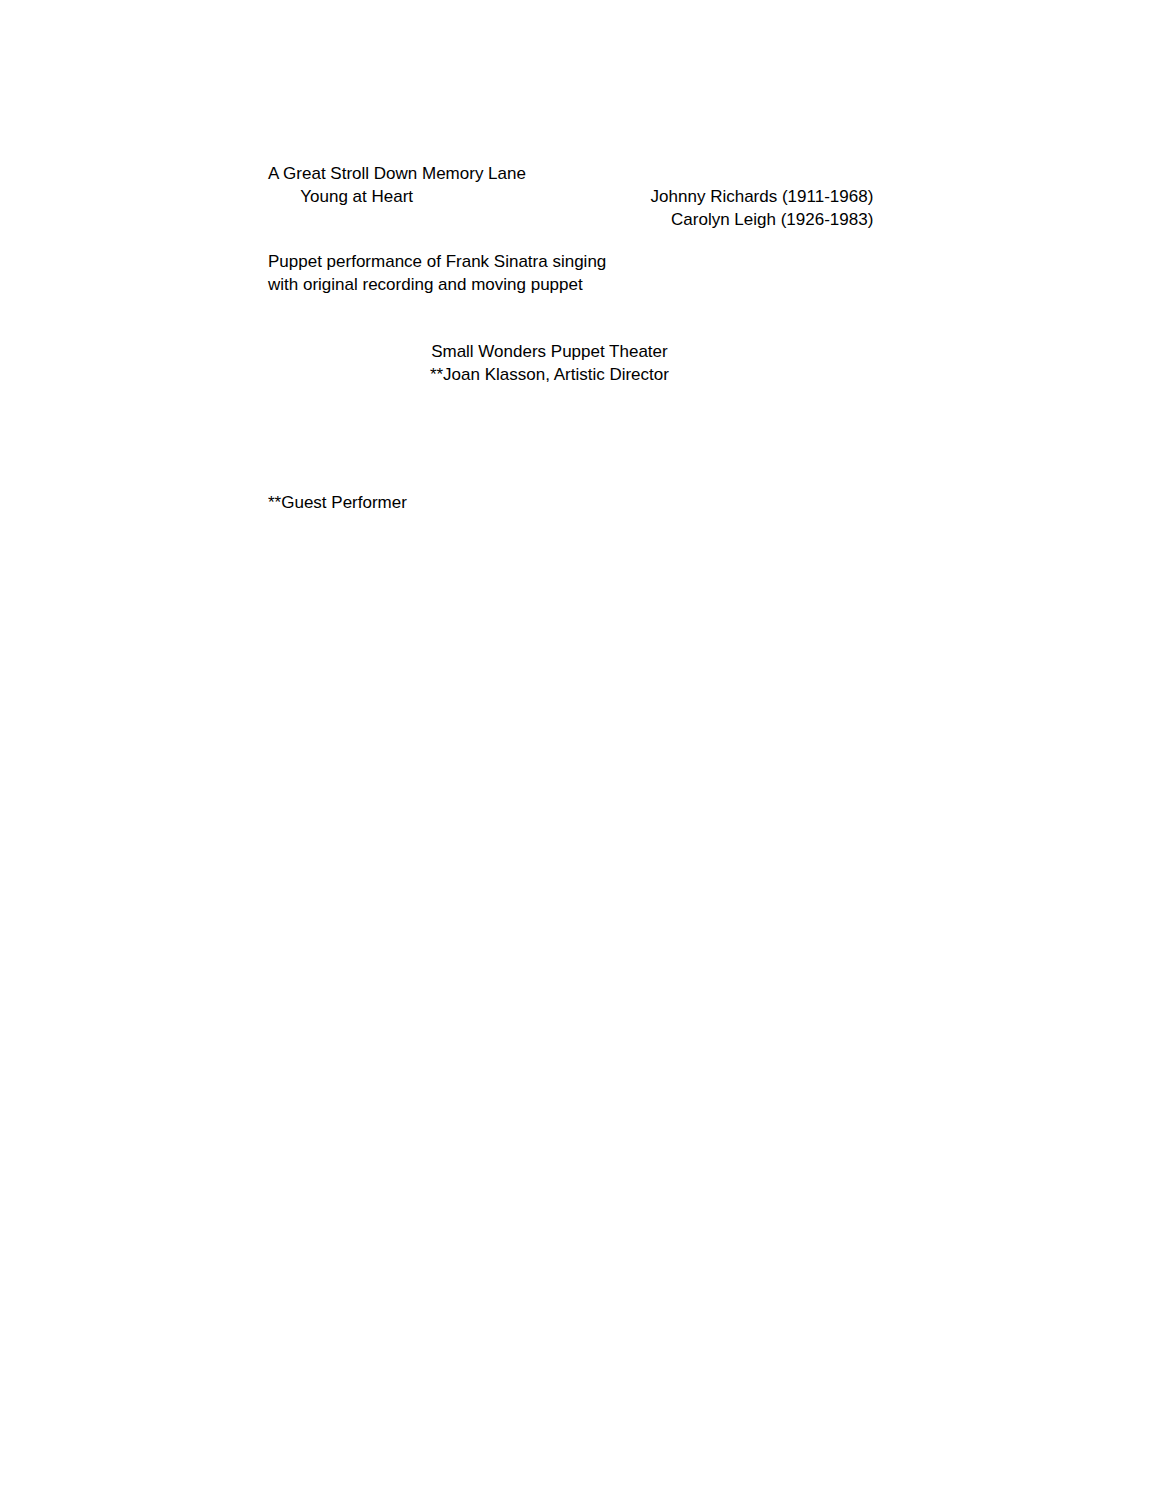A Great Stroll Down Memory Lane
Young at Heart
Johnny Richards (1911-1968)
Carolyn Leigh (1926-1983)
Puppet performance of Frank Sinatra singing
with original recording and moving puppet
Small Wonders Puppet Theater
**Joan Klasson, Artistic Director
**Guest Performer